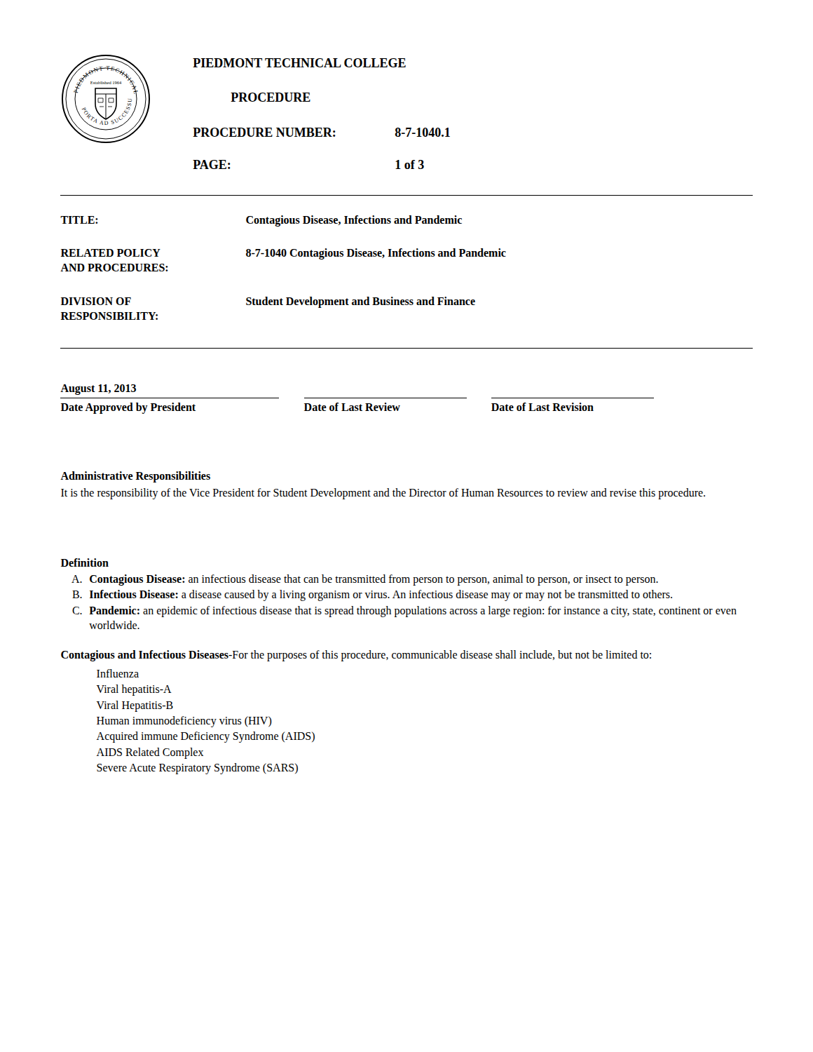PIEDMONT TECHNICAL COLLEGE PORTA AD SUCCESSUM Established 1964
PIEDMONT TECHNICAL COLLEGE
PROCEDURE
PROCEDURE NUMBER: 8-7-1040.1
PAGE: 1 of 3
| TITLE: | Contagious Disease, Infections and Pandemic |
| RELATED POLICY AND PROCEDURES: | 8-7-1040 Contagious Disease, Infections and Pandemic |
| DIVISION OF RESPONSIBILITY: | Student Development and Business and Finance |
August 11, 2013
Date Approved by President
Date of Last Review
Date of Last Revision
Administrative Responsibilities
It is the responsibility of the Vice President for Student Development and the Director of Human Resources to review and revise this procedure.
Definition
Contagious Disease: an infectious disease that can be transmitted from person to person, animal to person, or insect to person.
Infectious Disease: a disease caused by a living organism or virus. An infectious disease may or may not be transmitted to others.
Pandemic: an epidemic of infectious disease that is spread through populations across a large region: for instance a city, state, continent or even worldwide.
Contagious and Infectious Diseases-For the purposes of this procedure, communicable disease shall include, but not be limited to:
Influenza
Viral hepatitis-A
Viral Hepatitis-B
Human immunodeficiency virus (HIV)
Acquired immune Deficiency Syndrome (AIDS)
AIDS Related Complex
Severe Acute Respiratory Syndrome (SARS)